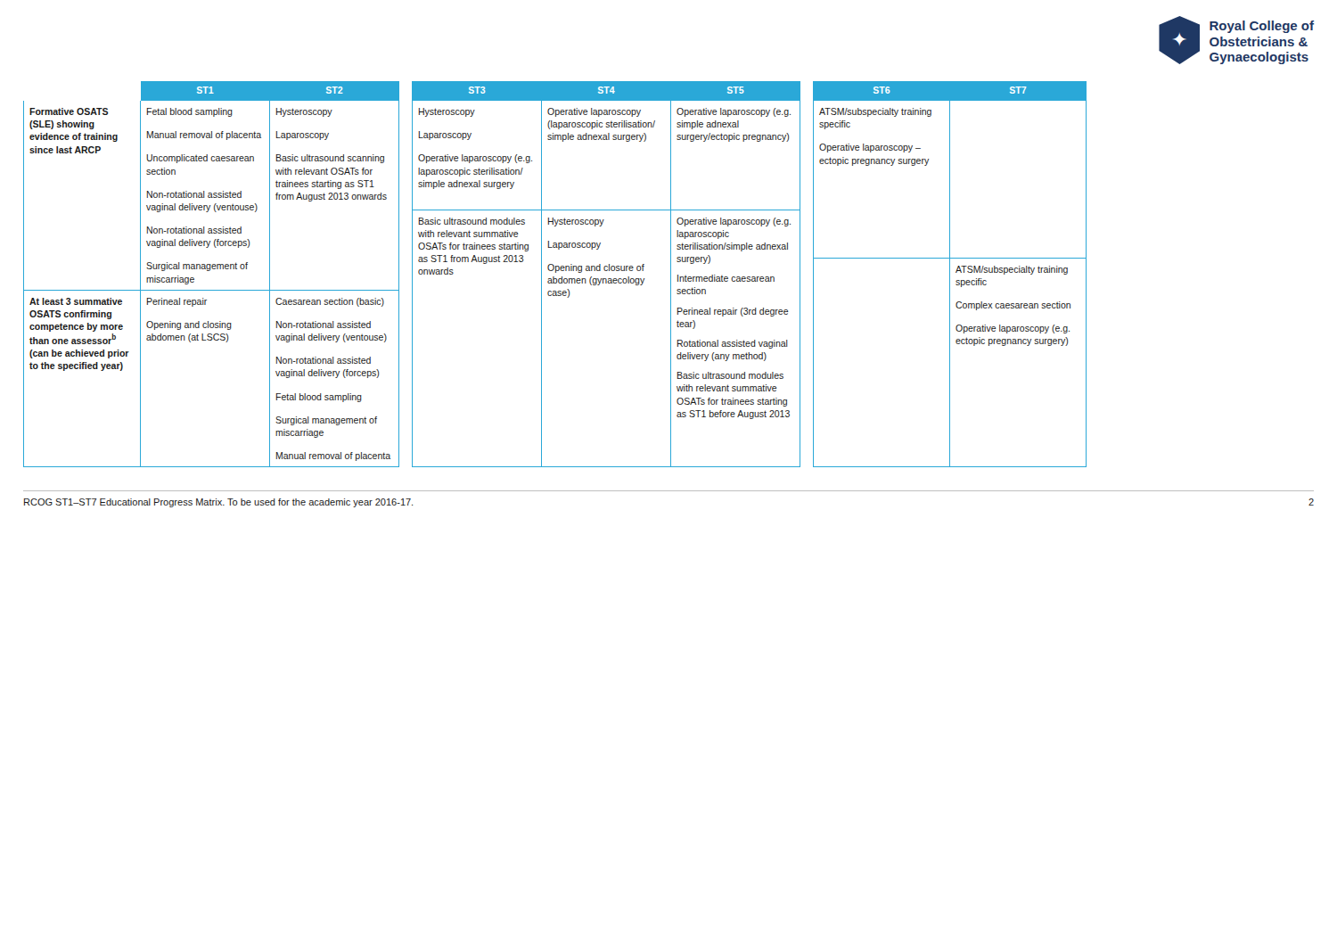Royal College of
Obstetricians &
Gynaecologists
| | ST1 | ST2 |
| --- | --- | --- |
| Formative OSATS (SLE) showing evidence of training since last ARCP | Fetal blood sampling Manual removal of placenta Uncomplicated caesarean section Non-rotational assisted vaginal delivery (ventouse) Non-rotational assisted vaginal delivery (forceps) Surgical management of miscarriage | Hysteroscopy Laparoscopy Basic ultrasound scanning with relevant OSATs for trainees starting as ST1 from August 2013 onwards |
| At least 3 summative OSATS confirming competence by more than one assessor b (can be achieved prior to the specified year) | Perineal repair Opening and closing abdomen (at LSCS) | Caesarean section (basic) Non-rotational assisted vaginal delivery (ventouse) Non-rotational assisted vaginal delivery (forceps) Fetal blood sampling Surgical management of miscarriage Manual removal of placenta |
| ST3 | ST4 | ST5 |
| --- | --- | --- |
| Hysteroscopy Laparoscopy Operative laparoscopy (e.g. laparoscopic sterilisation/ simple adnexal surgery | Operative laparoscopy (laparoscopic sterilisation/ simple adnexal surgery) | Operative laparoscopy (e.g. simple adnexal surgery/ectopic pregnancy) |
| Basic ultrasound modules with relevant summative OSATs for trainees starting as ST1 from August 2013 onwards | Hysteroscopy Laparoscopy Opening and closure of abdomen (gynaecology case) | Operative laparoscopy (e.g. laparoscopic sterilisation/simple adnexal surgery) Intermediate caesarean section Perineal repair (3rd degree tear) Rotational assisted vaginal delivery (any method) Basic ultrasound modules with relevant summative OSATs for trainees starting as ST1 before August 2013 |
| ST6 | ST7 |
| --- | --- |
| ATSM/subspecialty training specific Operative laparoscopy – ectopic pregnancy surgery | |
| | ATSM/subspecialty training specific Complex caesarean section Operative laparoscopy (e.g. ectopic pregnancy surgery) |
RCOG ST1–ST7 Educational Progress Matrix. To be used for the academic year 2016-17. 2